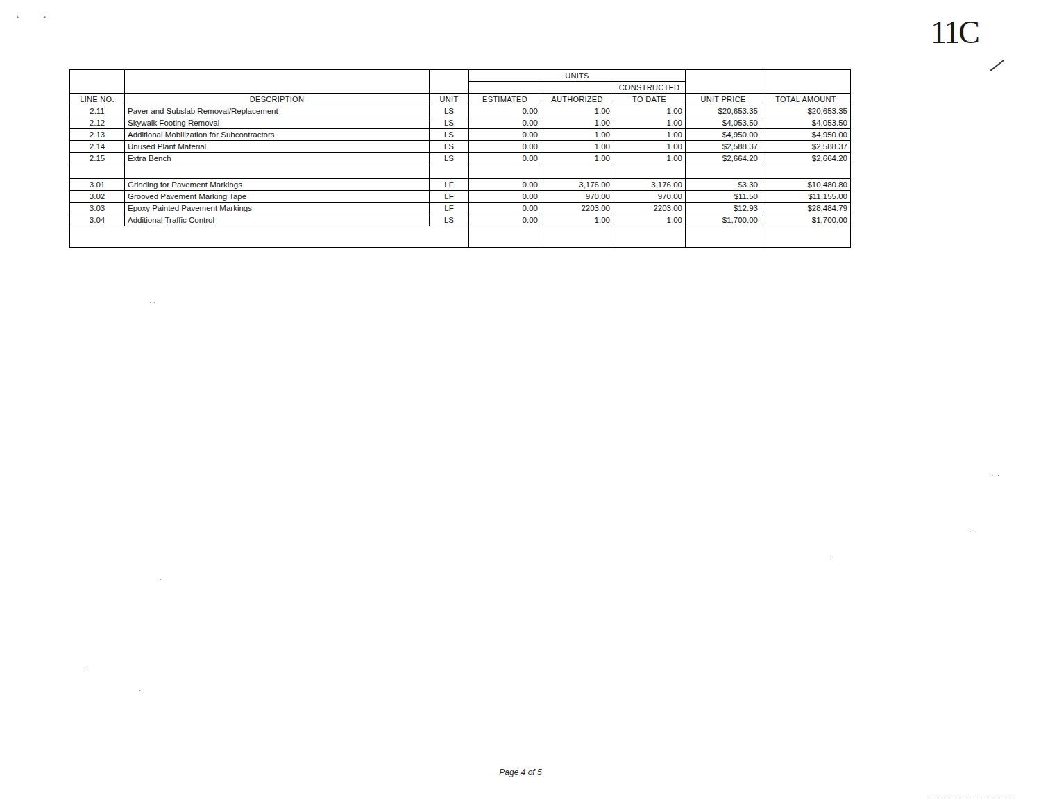⋆⋆
11C
∕
| | | | UNITS | | |
| --- | --- | --- | --- | --- | --- |
| | | CONSTRUCTED |
| LINE NO. | DESCRIPTION | UNIT | ESTIMATED | AUTHORIZED | TO DATE | UNIT PRICE | TOTAL AMOUNT |
| 2.11 | Paver and Subslab Removal/Replacement | LS | 0.00 | 1.00 | 1.00 | $20,653.35 | $20,653.35 |
| 2.12 | Skywalk Footing Removal | LS | 0.00 | 1.00 | 1.00 | $4,053.50 | $4,053.50 |
| 2.13 | Additional Mobilization for Subcontractors | LS | 0.00 | 1.00 | 1.00 | $4,950.00 | $4,950.00 |
| 2.14 | Unused Plant Material | LS | 0.00 | 1.00 | 1.00 | $2,588.37 | $2,588.37 |
| 2.15 | Extra Bench | LS | 0.00 | 1.00 | 1.00 | $2,664.20 | $2,664.20 |
| 3.01 | Grinding for Pavement Markings | LF | 0.00 | 3,176.00 | 3,176.00 | $3.30 | $10,480.80 |
| 3.02 | Grooved Pavement Marking Tape | LF | 0.00 | 970.00 | 970.00 | $11.50 | $11,155.00 |
| 3.03 | Epoxy Painted Pavement Markings | LF | 0.00 | 2203.00 | 2203.00 | $12.93 | $28,484.79 |
| 3.04 | Additional Traffic Control | LS | 0.00 | 1.00 | 1.00 | $1,700.00 | $1,700.00 |
⋅ ⋅
⋅ ⋅
⋅ ⋅
⋅
⋅
⋅
⋅
Page 4 of 5